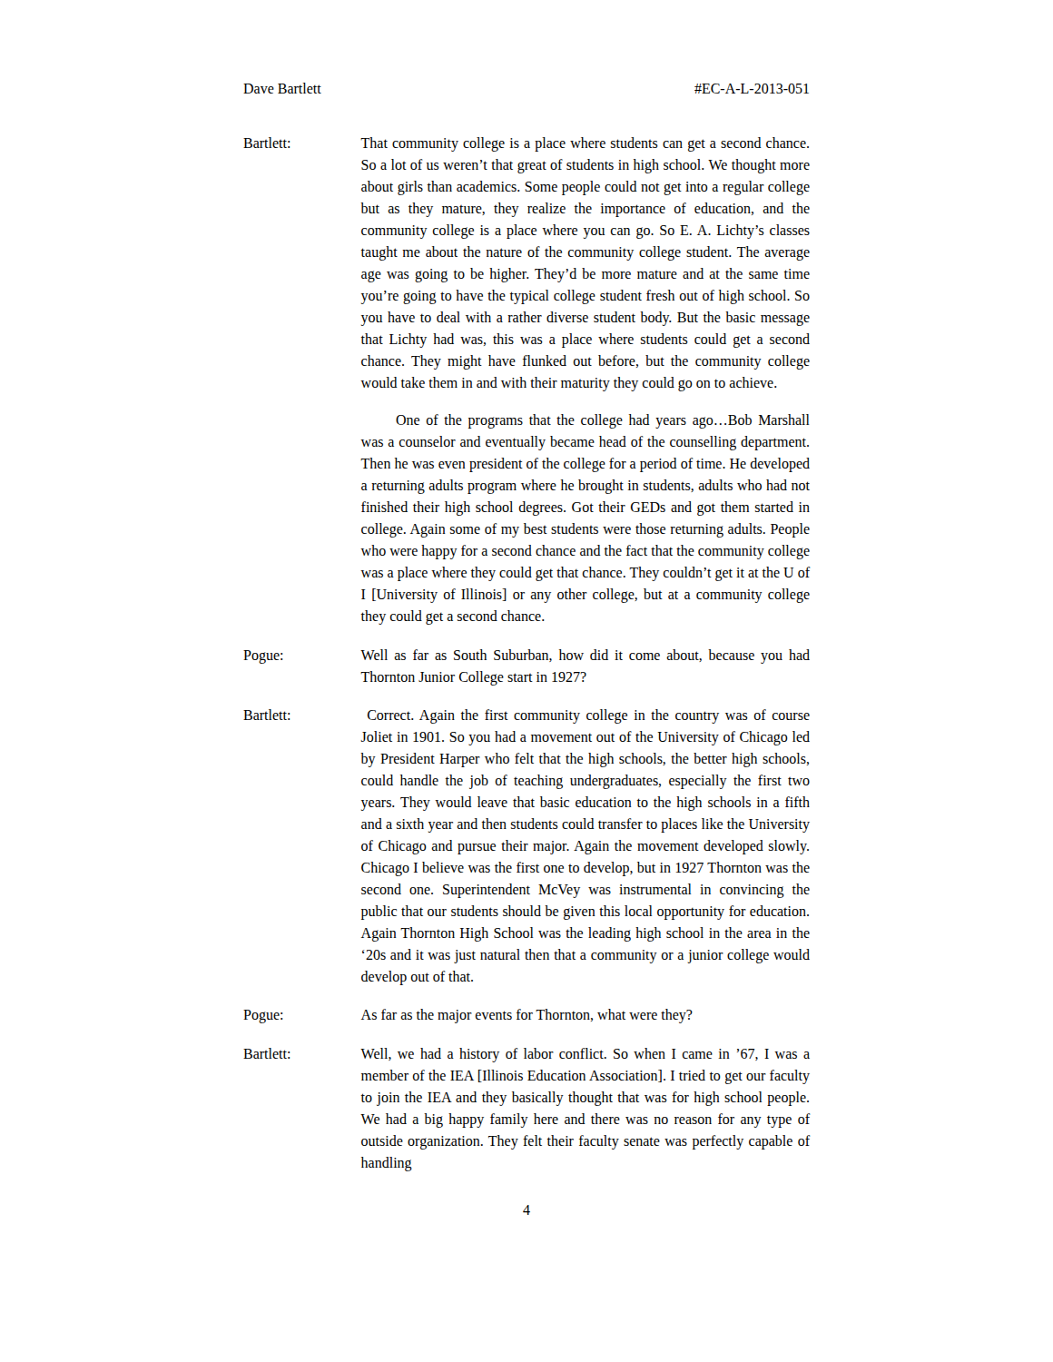Dave Bartlett
#EC-A-L-2013-051
Bartlett:
That community college is a place where students can get a second chance. So a lot of us weren’t that great of students in high school. We thought more about girls than academics. Some people could not get into a regular college but as they mature, they realize the importance of education, and the community college is a place where you can go. So E. A. Lichty’s classes taught me about the nature of the community college student. The average age was going to be higher. They’d be more mature and at the same time you’re going to have the typical college student fresh out of high school. So you have to deal with a rather diverse student body. But the basic message that Lichty had was, this was a place where students could get a second chance. They might have flunked out before, but the community college would take them in and with their maturity they could go on to achieve.
One of the programs that the college had years ago…Bob Marshall was a counselor and eventually became head of the counselling department. Then he was even president of the college for a period of time. He developed a returning adults program where he brought in students, adults who had not finished their high school degrees. Got their GEDs and got them started in college. Again some of my best students were those returning adults. People who were happy for a second chance and the fact that the community college was a place where they could get that chance. They couldn’t get it at the U of I [University of Illinois] or any other college, but at a community college they could get a second chance.
Pogue:
Well as far as South Suburban, how did it come about, because you had Thornton Junior College start in 1927?
Bartlett:
Correct. Again the first community college in the country was of course Joliet in 1901. So you had a movement out of the University of Chicago led by President Harper who felt that the high schools, the better high schools, could handle the job of teaching undergraduates, especially the first two years. They would leave that basic education to the high schools in a fifth and a sixth year and then students could transfer to places like the University of Chicago and pursue their major. Again the movement developed slowly. Chicago I believe was the first one to develop, but in 1927 Thornton was the second one. Superintendent McVey was instrumental in convincing the public that our students should be given this local opportunity for education. Again Thornton High School was the leading high school in the area in the ‘20s and it was just natural then that a community or a junior college would develop out of that.
Pogue:
As far as the major events for Thornton, what were they?
Bartlett:
Well, we had a history of labor conflict. So when I came in ’67, I was a member of the IEA [Illinois Education Association]. I tried to get our faculty to join the IEA and they basically thought that was for high school people. We had a big happy family here and there was no reason for any type of outside organization. They felt their faculty senate was perfectly capable of handling
4